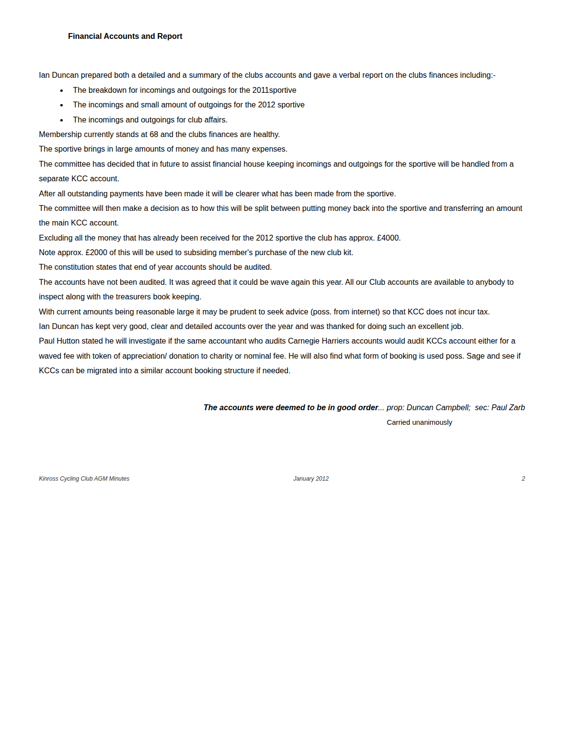Financial Accounts and Report
Ian Duncan prepared both a detailed and a summary of the clubs accounts and gave a verbal report on the clubs finances including:-
The breakdown for incomings and outgoings for the 2011sportive
The incomings and small amount of outgoings for the 2012 sportive
The incomings and outgoings for club affairs.
Membership currently stands at 68 and the clubs finances are healthy.
The sportive brings in large amounts of money and has many expenses.
The committee has decided that in future to assist financial house keeping incomings and outgoings for the sportive will be handled from a separate KCC account.
After all outstanding payments have been made it will be clearer what has been made from the sportive.
The committee will then make a decision as to how this will be split between putting money back into the sportive and transferring an amount the main KCC account.
Excluding all the money that has already been received for the 2012 sportive the club has approx. £4000.
Note approx. £2000 of this will be used to subsiding member's purchase of the new club kit.
The constitution states that end of year accounts should be audited.
The accounts have not been audited. It was agreed that it could be wave again this year. All our Club accounts are available to anybody to inspect along with the treasurers book keeping.
With current amounts being reasonable large it may be prudent to seek advice (poss. from internet) so that KCC does not incur tax.
Ian Duncan has kept very good, clear and detailed accounts over the year and was thanked for doing such an excellent job.
Paul Hutton stated he will investigate if the same accountant who audits Carnegie Harriers accounts would audit KCCs account either for a waved fee with token of appreciation/ donation to charity or nominal fee. He will also find what form of booking is used poss. Sage and see if KCCs can be migrated into a similar account booking structure if needed.
The accounts were deemed to be in good order... prop: Duncan Campbell; sec: Paul Zarb
Carried unanimously
Kinross Cycling Club AGM Minutes January 2012 2